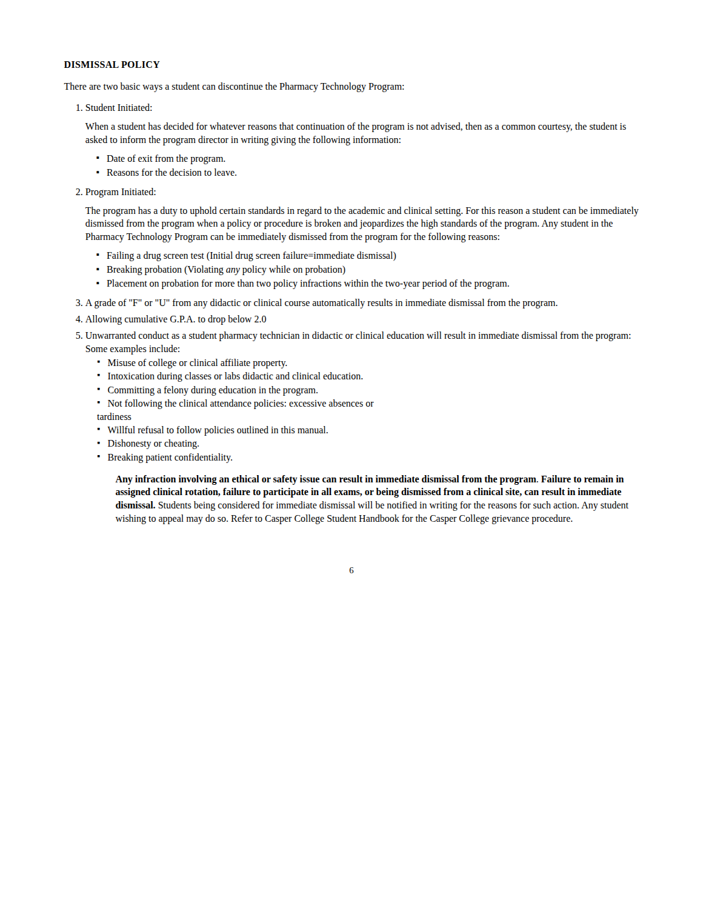DISMISSAL POLICY
There are two basic ways a student can discontinue the Pharmacy Technology Program:
Student Initiated:
When a student has decided for whatever reasons that continuation of the program is not advised, then as a common courtesy, the student is asked to inform the program director in writing giving the following information:
Date of exit from the program.
Reasons for the decision to leave.
Program Initiated:
The program has a duty to uphold certain standards in regard to the academic and clinical setting. For this reason a student can be immediately dismissed from the program when a policy or procedure is broken and jeopardizes the high standards of the program. Any student in the Pharmacy Technology Program can be immediately dismissed from the program for the following reasons:
Failing a drug screen test (Initial drug screen failure=immediate dismissal)
Breaking probation (Violating any policy while on probation)
Placement on probation for more than two policy infractions within the two-year period of the program.
A grade of "F" or "U" from any didactic or clinical course automatically results in immediate dismissal from the program.
Allowing cumulative G.P.A. to drop below 2.0
Unwarranted conduct as a student pharmacy technician in didactic or clinical education will result in immediate dismissal from the program: Some examples include:
Misuse of college or clinical affiliate property.
Intoxication during classes or labs didactic and clinical education.
Committing a felony during education in the program.
Not following the clinical attendance policies: excessive absences or
tardiness
Willful refusal to follow policies outlined in this manual.
Dishonesty or cheating.
Breaking patient confidentiality.
Any infraction involving an ethical or safety issue can result in immediate dismissal from the program. Failure to remain in assigned clinical rotation, failure to participate in all exams, or being dismissed from a clinical site, can result in immediate dismissal. Students being considered for immediate dismissal will be notified in writing for the reasons for such action. Any student wishing to appeal may do so. Refer to Casper College Student Handbook for the Casper College grievance procedure.
6